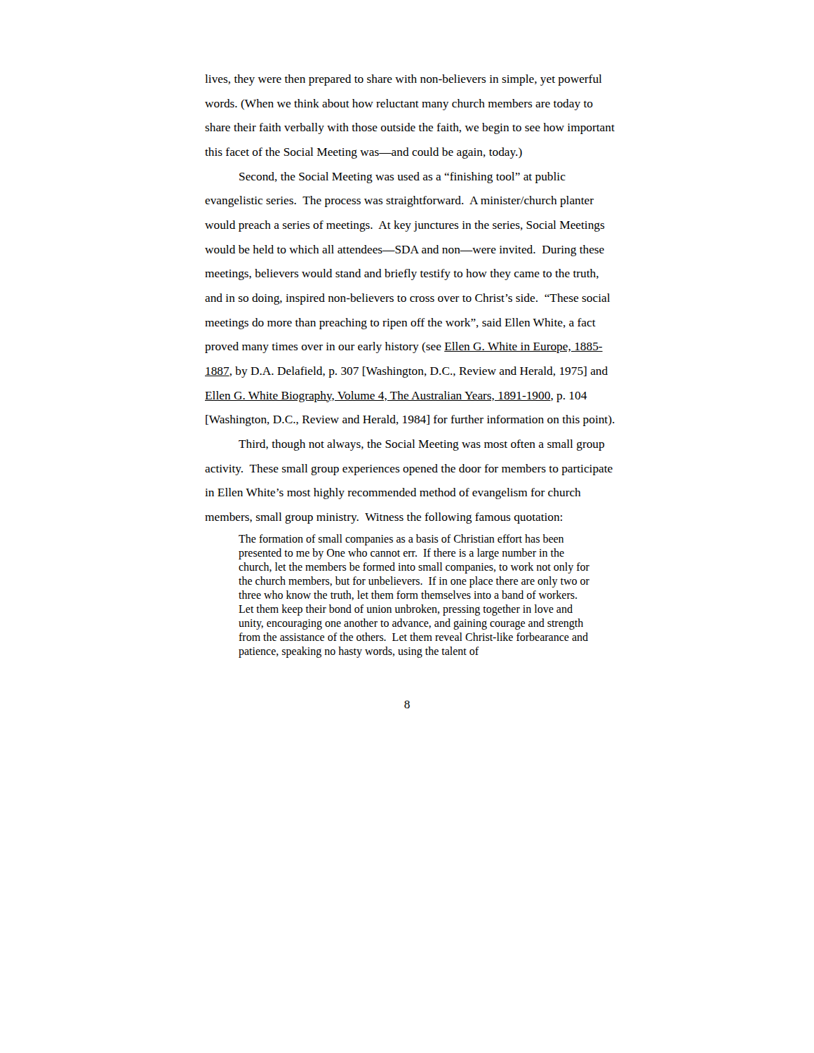lives, they were then prepared to share with non-believers in simple, yet powerful words. (When we think about how reluctant many church members are today to share their faith verbally with those outside the faith, we begin to see how important this facet of the Social Meeting was—and could be again, today.)
Second, the Social Meeting was used as a “finishing tool” at public evangelistic series. The process was straightforward. A minister/church planter would preach a series of meetings. At key junctures in the series, Social Meetings would be held to which all attendees—SDA and non—were invited. During these meetings, believers would stand and briefly testify to how they came to the truth, and in so doing, inspired non-believers to cross over to Christ’s side. “These social meetings do more than preaching to ripen off the work”, said Ellen White, a fact proved many times over in our early history (see Ellen G. White in Europe, 1885-1887, by D.A. Delafield, p. 307 [Washington, D.C., Review and Herald, 1975] and Ellen G. White Biography, Volume 4, The Australian Years, 1891-1900, p. 104 [Washington, D.C., Review and Herald, 1984] for further information on this point).
Third, though not always, the Social Meeting was most often a small group activity. These small group experiences opened the door for members to participate in Ellen White’s most highly recommended method of evangelism for church members, small group ministry. Witness the following famous quotation:
The formation of small companies as a basis of Christian effort has been presented to me by One who cannot err. If there is a large number in the church, let the members be formed into small companies, to work not only for the church members, but for unbelievers. If in one place there are only two or three who know the truth, let them form themselves into a band of workers. Let them keep their bond of union unbroken, pressing together in love and unity, encouraging one another to advance, and gaining courage and strength from the assistance of the others. Let them reveal Christ-like forbearance and patience, speaking no hasty words, using the talent of
8